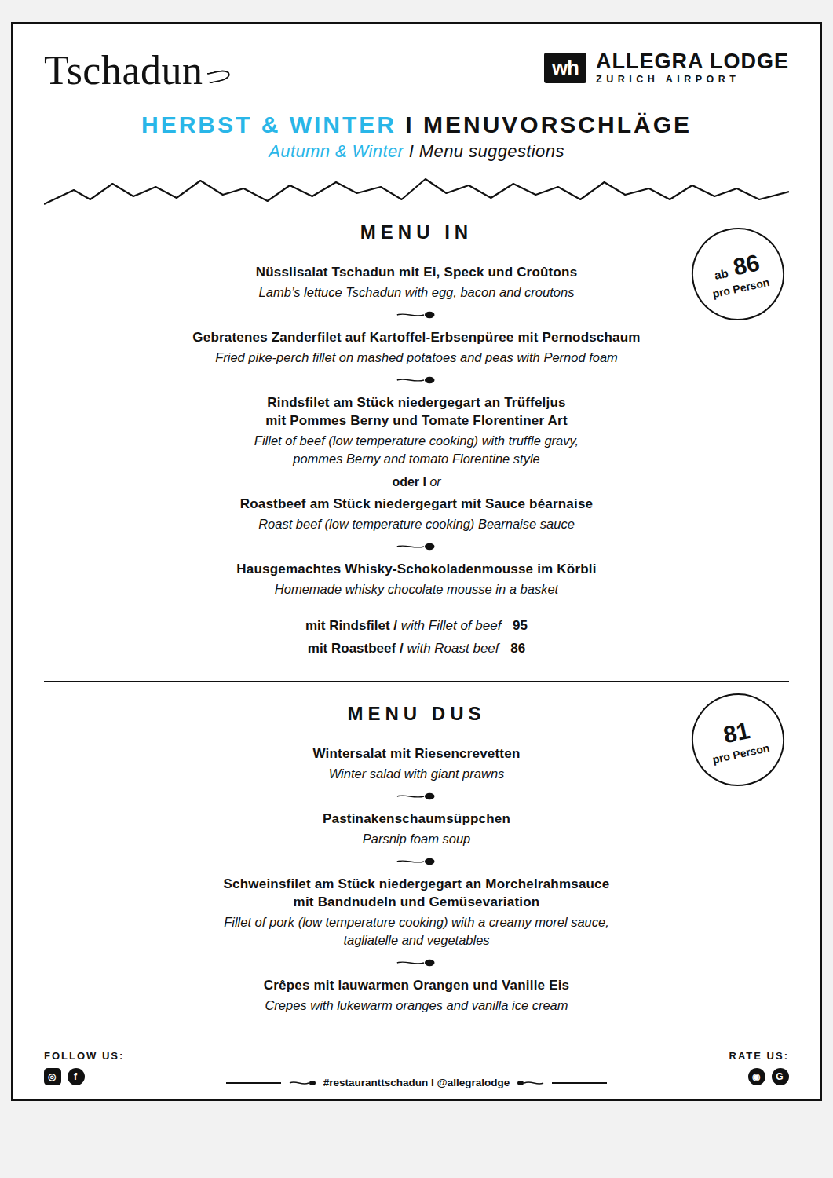Tschadun
wh
ALLEGRA LODGE
ZURICH AIRPORT
HERBST & WINTER I MENUVORSCHLÄGE
Autumn & Winter I Menu suggestions
ab 86
pro Person
MENU IN
Nüsslisalat Tschadun mit Ei, Speck und Croûtons
Lamb’s lettuce Tschadun with egg, bacon and croutons
Gebratenes Zanderfilet auf Kartoffel-Erbsenpüree mit Pernodschaum
Fried pike-perch fillet on mashed potatoes and peas with Pernod foam
Rindsfilet am Stück niedergegart an Trüffeljus
mit Pommes Berny und Tomate Florentiner Art
Fillet of beef (low temperature cooking) with truffle gravy,
pommes Berny and tomato Florentine style
oder I or
Roastbeef am Stück niedergegart mit Sauce béarnaise
Roast beef (low temperature cooking) Bearnaise sauce
Hausgemachtes Whisky-Schokoladenmousse im Körbli
Homemade whisky chocolate mousse in a basket
mit Rindsfilet / with Fillet of beef 95
mit Roastbeef / with Roast beef 86
81
pro Person
MENU DUS
Wintersalat mit Riesencrevetten
Winter salad with giant prawns
Pastinakenschaumsüppchen
Parsnip foam soup
Schweinsfilet am Stück niedergegart an Morchelrahmsauce
mit Bandnudeln und Gemüsevariation
Fillet of pork (low temperature cooking) with a creamy morel sauce,
tagliatelle and vegetables
Crêpes mit lauwarmen Orangen und Vanille Eis
Crepes with lukewarm oranges and vanilla ice cream
FOLLOW US:
◎ f
RATE US:
◉ G
#restauranttschadun I @allegralodge